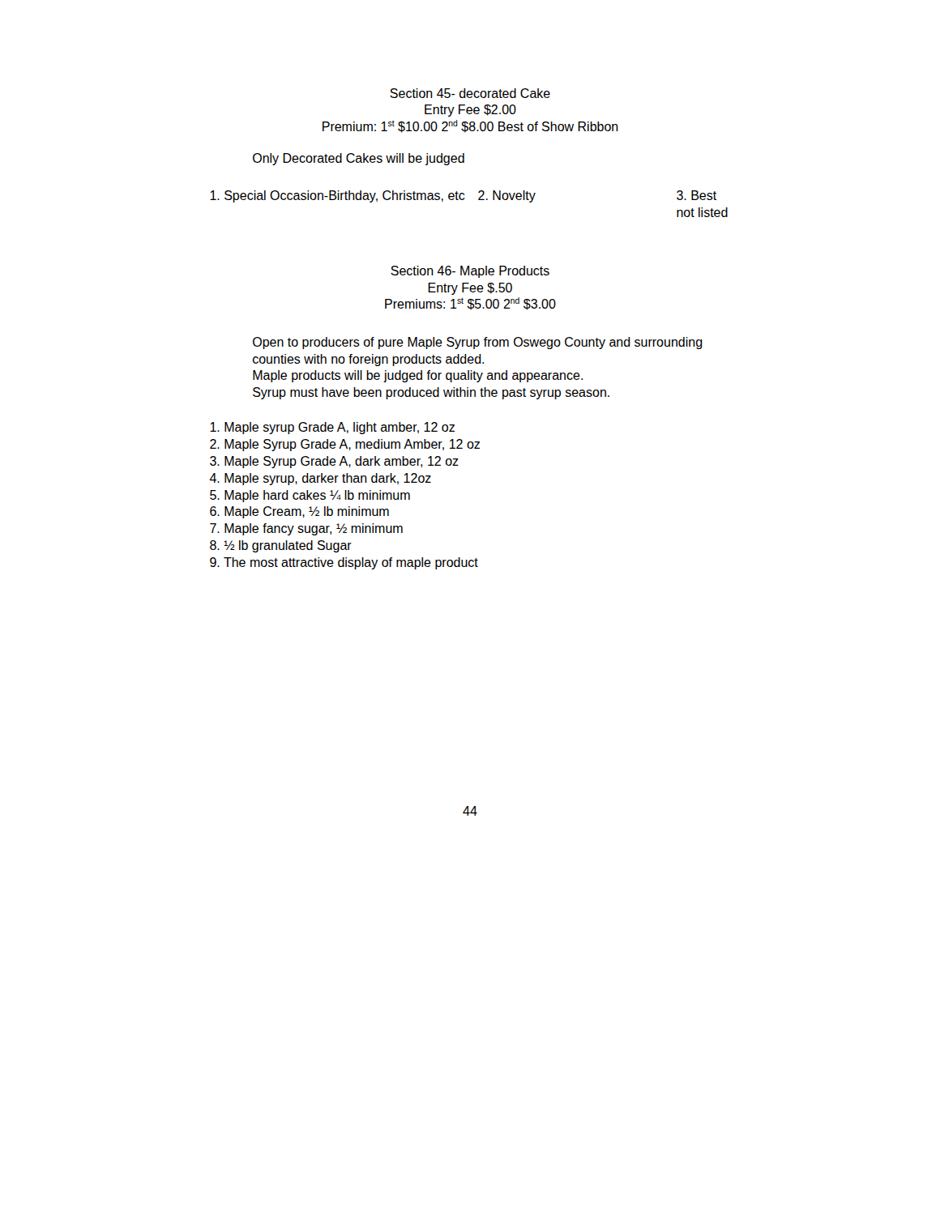Section 45- decorated Cake
Entry Fee $2.00
Premium: 1st $10.00 2nd $8.00 Best of Show Ribbon
Only Decorated Cakes will be judged
1. Special Occasion-Birthday, Christmas, etc
2. Novelty
3. Best not listed
Section 46- Maple Products
Entry Fee $.50
Premiums: 1st $5.00 2nd $3.00
Open to producers of pure Maple Syrup from Oswego County and surrounding counties with no foreign products added.
Maple products will be judged for quality and appearance.
Syrup must have been produced within the past syrup season.
1. Maple syrup Grade A, light amber, 12 oz
2. Maple Syrup Grade A, medium Amber, 12 oz
3. Maple Syrup Grade A, dark amber, 12 oz
4. Maple syrup, darker than dark, 12oz
5. Maple hard cakes ¼ lb minimum
6. Maple Cream, ½ lb minimum
7. Maple fancy sugar, ½ minimum
8. ½ lb granulated Sugar
9. The most attractive display of maple product
44